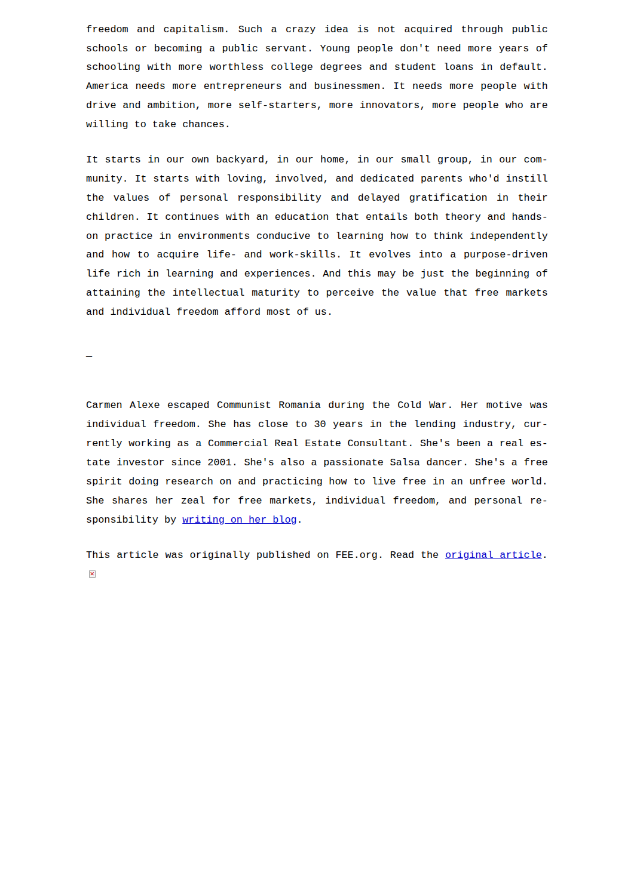freedom and capitalism. Such a crazy idea is not acquired through public schools or becoming a public servant. Young people don't need more years of schooling with more worthless college degrees and student loans in default. America needs more entrepreneurs and businessmen. It needs more people with drive and ambition, more self-starters, more innovators, more people who are willing to take chances.
It starts in our own backyard, in our home, in our small group, in our community. It starts with loving, involved, and dedicated parents who'd instill the values of personal responsibility and delayed gratification in their children. It continues with an education that entails both theory and hands-on practice in environments conducive to learning how to think independently and how to acquire life- and work-skills. It evolves into a purpose-driven life rich in learning and experiences. And this may be just the beginning of attaining the intellectual maturity to perceive the value that free markets and individual freedom afford most of us.
—
Carmen Alexe escaped Communist Romania during the Cold War. Her motive was individual freedom. She has close to 30 years in the lending industry, currently working as a Commercial Real Estate Consultant. She's been a real estate investor since 2001. She's also a passionate Salsa dancer. She's a free spirit doing research on and practicing how to live free in an unfree world. She shares her zeal for free markets, individual freedom, and personal responsibility by writing on her blog.
This article was originally published on FEE.org. Read the original article. ✕